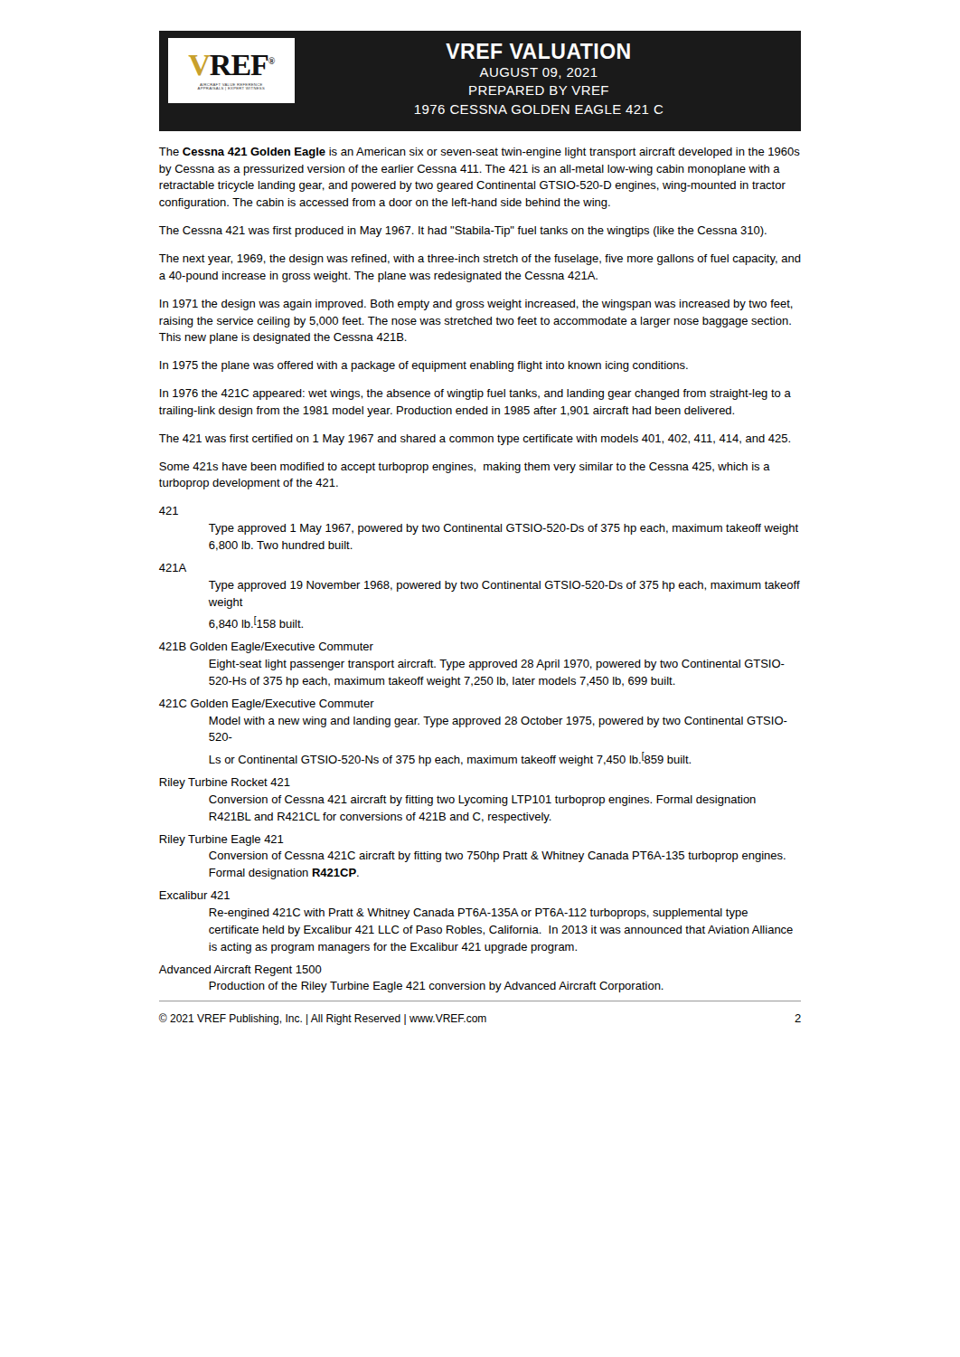VREF®
Aircraft Value Reference
Appraisals | Expert Witness
VREF VALUATION
AUGUST 09, 2021
PREPARED BY VREF
1976 CESSNA GOLDEN EAGLE 421 C
The Cessna 421 Golden Eagle is an American six or seven-seat twin-engine light transport aircraft developed in the 1960s by Cessna as a pressurized version of the earlier Cessna 411. The 421 is an all-metal low-wing cabin monoplane with a retractable tricycle landing gear, and powered by two geared Continental GTSIO-520-D engines, wing-mounted in tractor configuration. The cabin is accessed from a door on the left-hand side behind the wing.
The Cessna 421 was first produced in May 1967. It had "Stabila-Tip" fuel tanks on the wingtips (like the Cessna 310).
The next year, 1969, the design was refined, with a three-inch stretch of the fuselage, five more gallons of fuel capacity, and a 40-pound increase in gross weight. The plane was redesignated the Cessna 421A.
In 1971 the design was again improved. Both empty and gross weight increased, the wingspan was increased by two feet, raising the service ceiling by 5,000 feet. The nose was stretched two feet to accommodate a larger nose baggage section. This new plane is designated the Cessna 421B.
In 1975 the plane was offered with a package of equipment enabling flight into known icing conditions.
In 1976 the 421C appeared: wet wings, the absence of wingtip fuel tanks, and landing gear changed from straight-leg to a trailing-link design from the 1981 model year. Production ended in 1985 after 1,901 aircraft had been delivered.
The 421 was first certified on 1 May 1967 and shared a common type certificate with models 401, 402, 411, 414, and 425.
Some 421s have been modified to accept turboprop engines, making them very similar to the Cessna 425, which is a turboprop development of the 421.
421
Type approved 1 May 1967, powered by two Continental GTSIO-520-Ds of 375 hp each, maximum takeoff weight 6,800 lb. Two hundred built.
421A
Type approved 19 November 1968, powered by two Continental GTSIO-520-Ds of 375 hp each, maximum takeoff weight
6,840 lb.[158 built.
421B Golden Eagle/Executive Commuter
Eight-seat light passenger transport aircraft. Type approved 28 April 1970, powered by two Continental GTSIO-520-Hs of 375 hp each, maximum takeoff weight 7,250 lb, later models 7,450 lb, 699 built.
421C Golden Eagle/Executive Commuter
Model with a new wing and landing gear. Type approved 28 October 1975, powered by two Continental GTSIO-520-
Ls or Continental GTSIO-520-Ns of 375 hp each, maximum takeoff weight 7,450 lb.[859 built.
Riley Turbine Rocket 421
Conversion of Cessna 421 aircraft by fitting two Lycoming LTP101 turboprop engines. Formal designation R421BL and R421CL for conversions of 421B and C, respectively.
Riley Turbine Eagle 421
Conversion of Cessna 421C aircraft by fitting two 750hp Pratt & Whitney Canada PT6A-135 turboprop engines. Formal designation R421CP.
Excalibur 421
Re-engined 421C with Pratt & Whitney Canada PT6A-135A or PT6A-112 turboprops, supplemental type certificate held by Excalibur 421 LLC of Paso Robles, California. In 2013 it was announced that Aviation Alliance is acting as program managers for the Excalibur 421 upgrade program.
Advanced Aircraft Regent 1500
Production of the Riley Turbine Eagle 421 conversion by Advanced Aircraft Corporation.
© 2021 VREF Publishing, Inc. | All Right Reserved | www.VREF.com
2